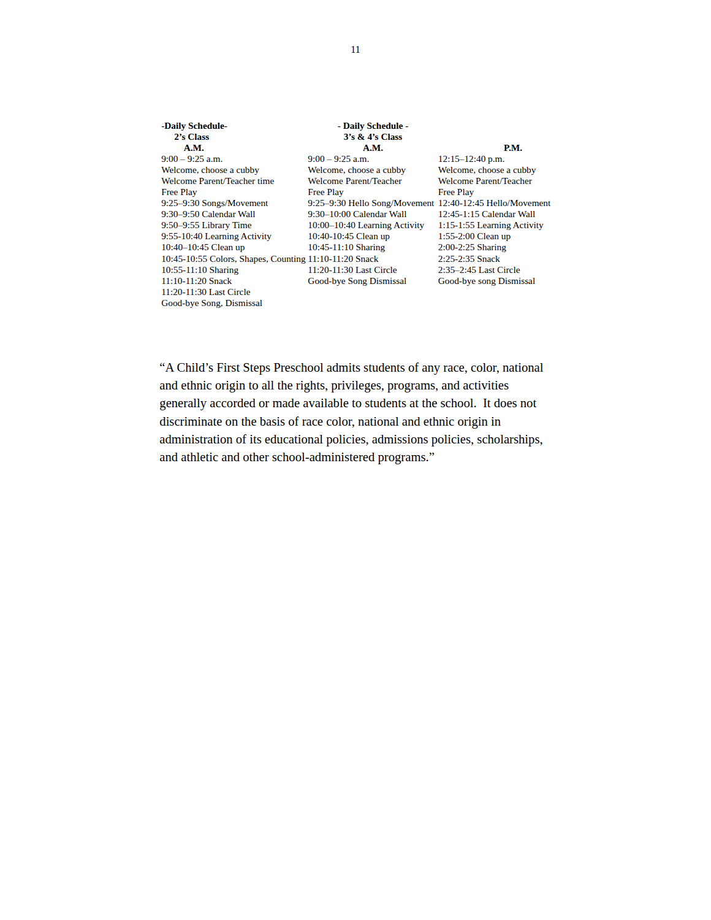11
| -Daily Schedule- | - Daily Schedule - | |
| 2’s Class | 3’s & 4’s Class | |
| A.M. | A.M. | P.M. |
| 9:00 – 9:25 a.m. Welcome, choose a cubby Welcome Parent/Teacher time Free Play 9:25–9:30 Songs/Movement 9:30–9:50 Calendar Wall 9:50–9:55 Library Time 9:55-10:40 Learning Activity 10:40–10:45 Clean up 10:45-10:55 Colors, Shapes, Counting 10:55-11:10 Sharing 11:10-11:20 Snack 11:20-11:30 Last Circle Good-bye Song, Dismissal | 9:00 – 9:25 a.m. Welcome, choose a cubby Welcome Parent/Teacher Free Play 9:25–9:30 Hello Song/Movement 9:30–10:00 Calendar Wall 10:00–10:40 Learning Activity 10:40-10:45 Clean up 10:45-11:10 Sharing 11:10-11:20 Snack 11:20-11:30 Last Circle Good-bye Song Dismissal | 12:15–12:40 p.m. Welcome, choose a cubby Welcome Parent/Teacher Free Play 12:40-12:45 Hello/Movement 12:45-1:15 Calendar Wall 1:15-1:55 Learning Activity 1:55-2:00 Clean up 2:00-2:25 Sharing 2:25-2:35 Snack 2:35–2:45 Last Circle Good-bye song Dismissal |
“A Child’s First Steps Preschool admits students of any race, color, national and ethnic origin to all the rights, privileges, programs, and activities generally accorded or made available to students at the school. It does not discriminate on the basis of race color, national and ethnic origin in administration of its educational policies, admissions policies, scholarships, and athletic and other school-administered programs.”